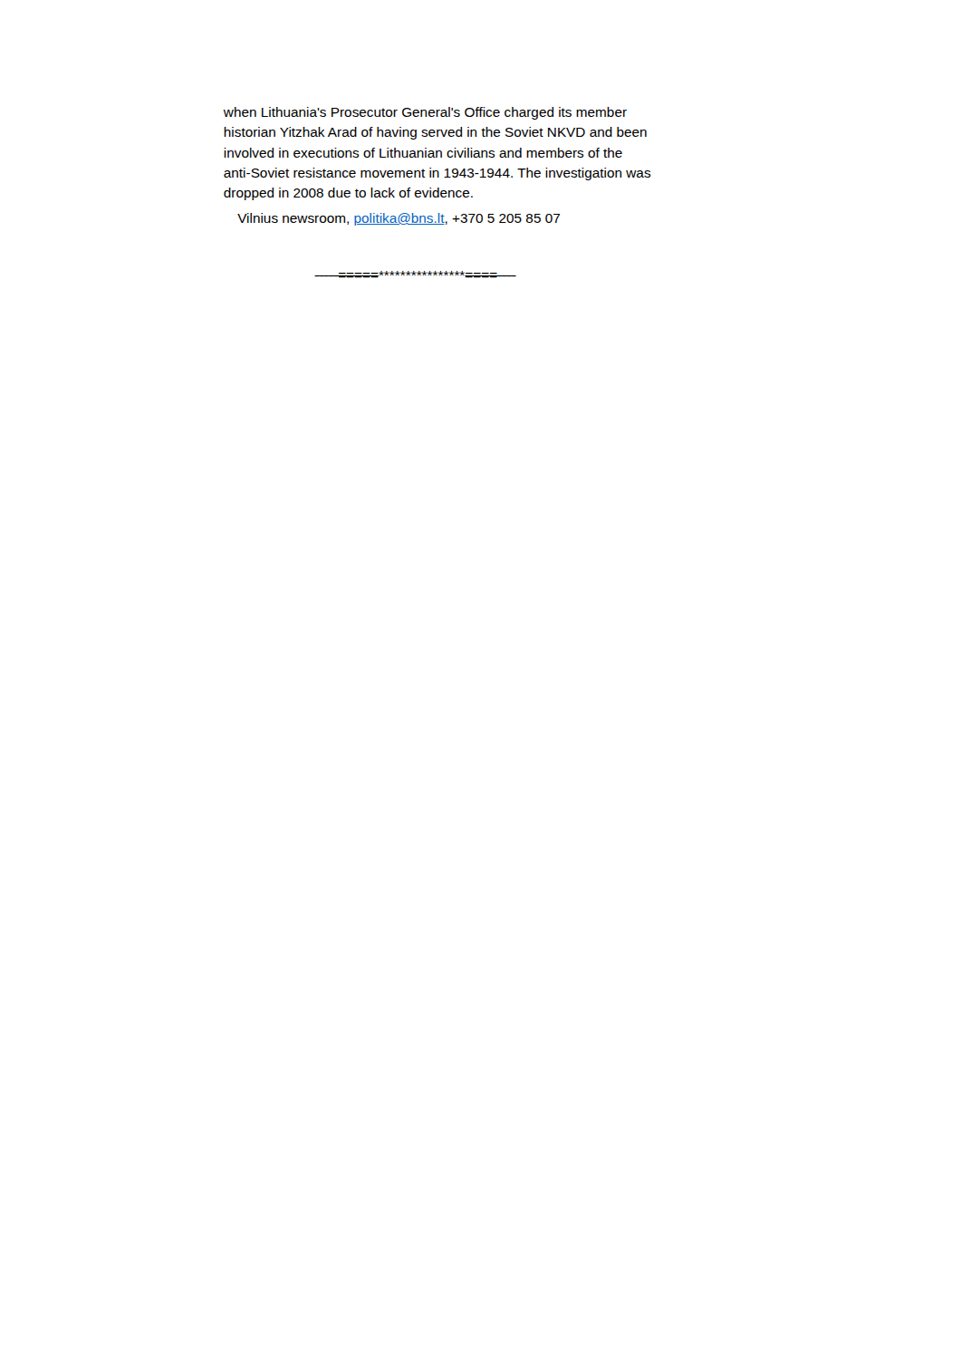when Lithuania's Prosecutor General's Office charged its member
historian Yitzhak Arad of having served in the Soviet NKVD and been
involved in executions of Lithuanian civilians and members of the
anti-Soviet resistance movement in 1943-1944. The investigation was
dropped in 2008 due to lack of evidence.
Vilnius newsroom, politika@bns.lt, +370 5 205 85 07
-----=====****************====----